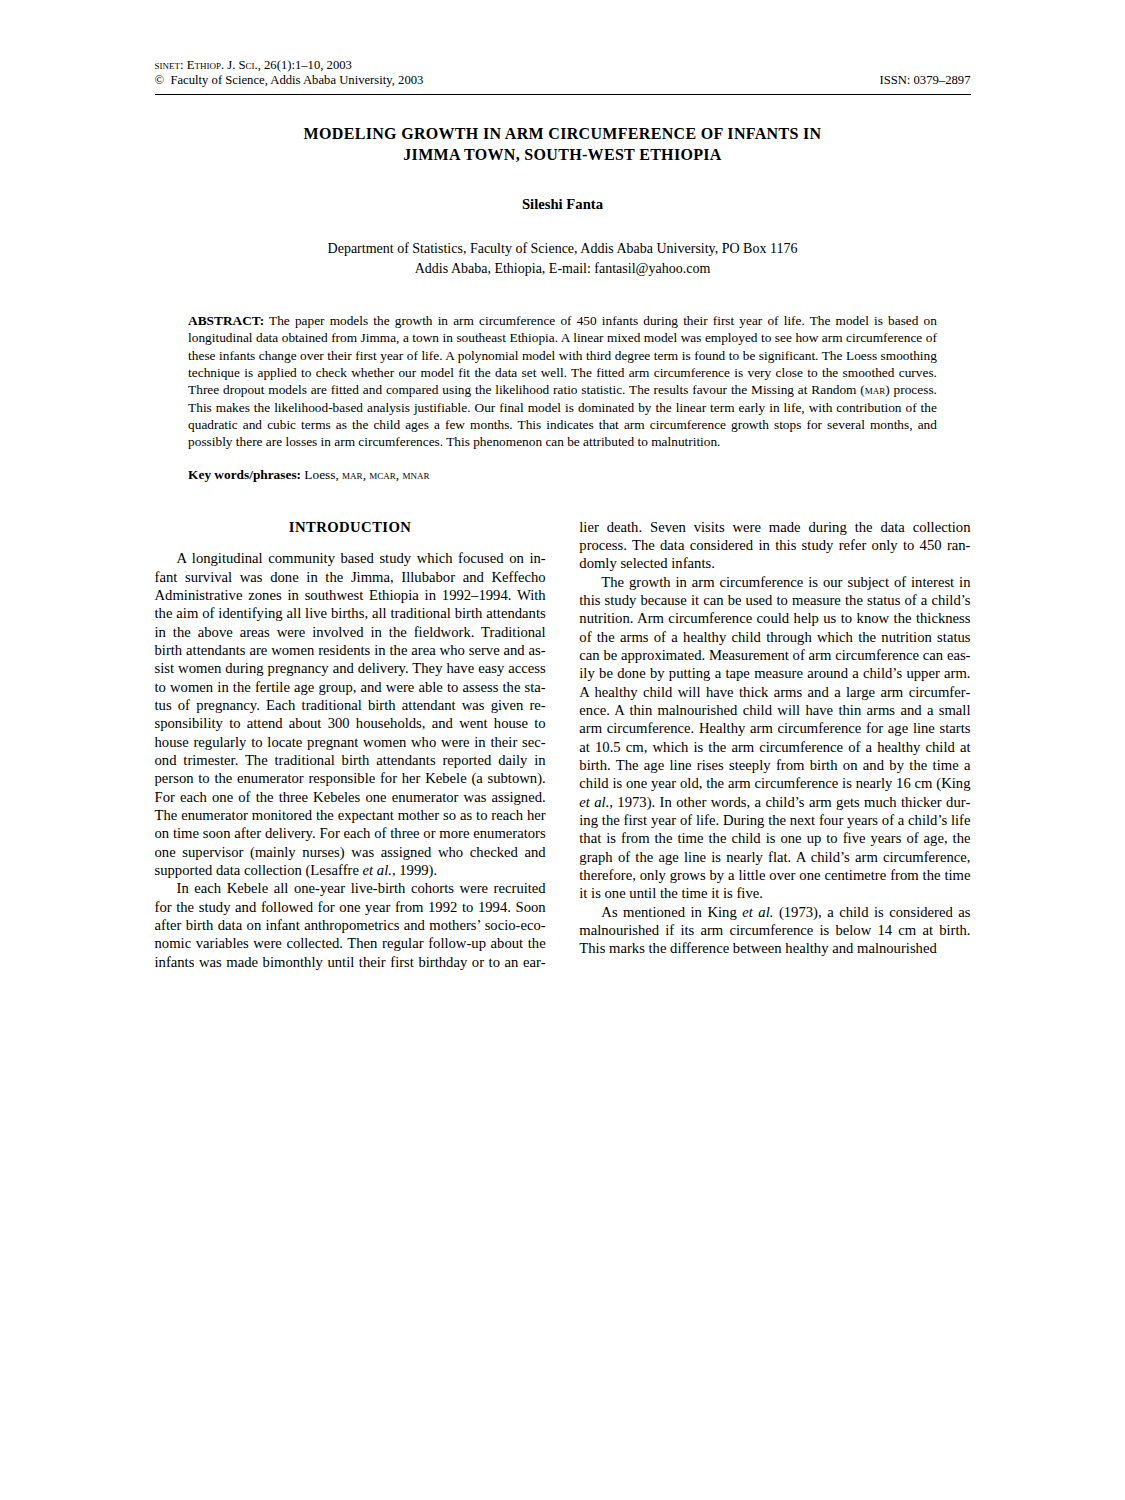sinet: Ethiop. J. Sci., 26(1):1–10, 2003
© Faculty of Science, Addis Ababa University, 2003 ISSN: 0379–2897
Modeling growth in arm circumference of infants in
Jimma town, south-west Ethiopia
Sileshi Fanta
Department of Statistics, Faculty of Science, Addis Ababa University, PO Box 1176
Addis Ababa, Ethiopia, E-mail: fantasil@yahoo.com
ABSTRACT: The paper models the growth in arm circumference of 450 infants during their first year of life. The model is based on longitudinal data obtained from Jimma, a town in southeast Ethiopia. A linear mixed model was employed to see how arm circumference of these infants change over their first year of life. A polynomial model with third degree term is found to be significant. The Loess smoothing technique is applied to check whether our model fit the data set well. The fitted arm circumference is very close to the smoothed curves. Three dropout models are fitted and compared using the likelihood ratio statistic. The results favour the Missing at Random (mar) process. This makes the likelihood-based analysis justifiable. Our final model is dominated by the linear term early in life, with contribution of the quadratic and cubic terms as the child ages a few months. This indicates that arm circumference growth stops for several months, and possibly there are losses in arm circumferences. This phenomenon can be attributed to malnutrition.
Key words/phrases: Loess, mar, mcar, mnar
Introduction
A longitudinal community based study which focused on infant survival was done in the Jimma, Illubabor and Keffecho Administrative zones in southwest Ethiopia in 1992–1994. With the aim of identifying all live births, all traditional birth attendants in the above areas were involved in the fieldwork. Traditional birth attendants are women residents in the area who serve and assist women during pregnancy and delivery. They have easy access to women in the fertile age group, and were able to assess the status of pregnancy. Each traditional birth attendant was given responsibility to attend about 300 households, and went house to house regularly to locate pregnant women who were in their second trimester. The traditional birth attendants reported daily in person to the enumerator responsible for her Kebele (a subtown). For each one of the three Kebeles one enumerator was assigned. The enumerator monitored the expectant mother so as to reach her on time soon after delivery. For each of three or more enumerators one supervisor (mainly nurses) was assigned who checked and supported data collection (Lesaffre et al., 1999).
In each Kebele all one-year live-birth cohorts were recruited for the study and followed for one year from 1992 to 1994. Soon after birth data on infant anthropometrics and mothers’ socio-economic variables were collected. Then regular follow-up about the infants was made bimonthly until their first birthday or to an earlier death. Seven visits were made during the data collection process. The data considered in this study refer only to 450 randomly selected infants.
The growth in arm circumference is our subject of interest in this study because it can be used to measure the status of a child’s nutrition. Arm circumference could help us to know the thickness of the arms of a healthy child through which the nutrition status can be approximated. Measurement of arm circumference can easily be done by putting a tape measure around a child’s upper arm. A healthy child will have thick arms and a large arm circumference. A thin malnourished child will have thin arms and a small arm circumference. Healthy arm circumference for age line starts at 10.5 cm, which is the arm circumference of a healthy child at birth. The age line rises steeply from birth on and by the time a child is one year old, the arm circumference is nearly 16 cm (King et al., 1973). In other words, a child’s arm gets much thicker during the first year of life. During the next four years of a child’s life that is from the time the child is one up to five years of age, the graph of the age line is nearly flat. A child’s arm circumference, therefore, only grows by a little over one centimetre from the time it is one until the time it is five.
As mentioned in King et al. (1973), a child is considered as malnourished if its arm circumference is below 14 cm at birth. This marks the difference between healthy and malnourished